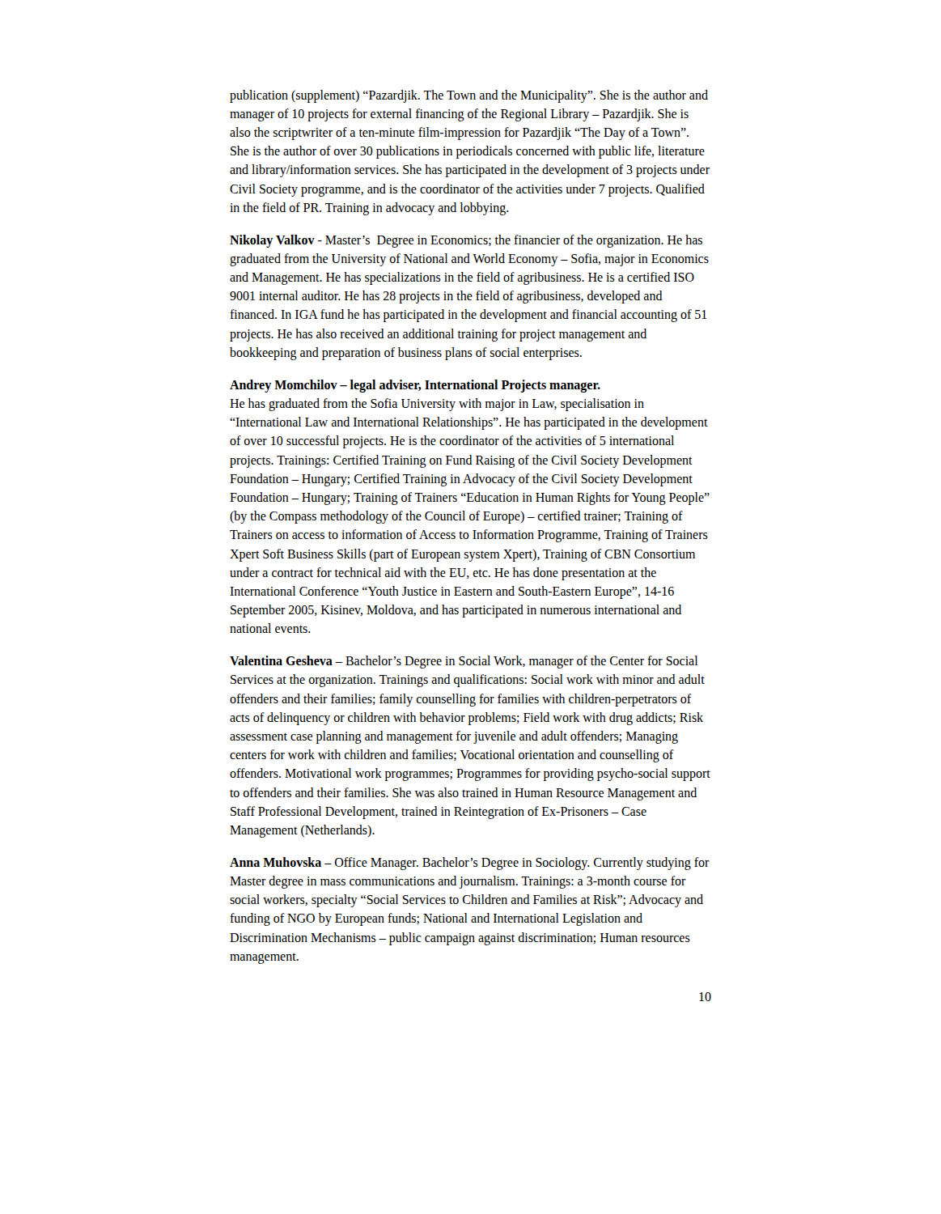publication (supplement) “Pazardjik. The Town and the Municipality”. She is the author and manager of 10 projects for external financing of the Regional Library – Pazardjik. She is also the scriptwriter of a ten-minute film-impression for Pazardjik “The Day of a Town”. She is the author of over 30 publications in periodicals concerned with public life, literature and library/information services. She has participated in the development of 3 projects under Civil Society programme, and is the coordinator of the activities under 7 projects. Qualified in the field of PR. Training in advocacy and lobbying.
Nikolay Valkov - Master’s Degree in Economics; the financier of the organization. He has graduated from the University of National and World Economy – Sofia, major in Economics and Management. He has specializations in the field of agribusiness. He is a certified ISO 9001 internal auditor. He has 28 projects in the field of agribusiness, developed and financed. In IGA fund he has participated in the development and financial accounting of 51 projects. He has also received an additional training for project management and bookkeeping and preparation of business plans of social enterprises.
Andrey Momchilov – legal adviser, International Projects manager.
He has graduated from the Sofia University with major in Law, specialisation in “International Law and International Relationships”. He has participated in the development of over 10 successful projects. He is the coordinator of the activities of 5 international projects. Trainings: Certified Training on Fund Raising of the Civil Society Development Foundation – Hungary; Certified Training in Advocacy of the Civil Society Development Foundation – Hungary; Training of Trainers “Education in Human Rights for Young People” (by the Compass methodology of the Council of Europe) – certified trainer; Training of Trainers on access to information of Access to Information Programme, Training of Trainers Xpert Soft Business Skills (part of European system Xpert), Training of CBN Consortium under a contract for technical aid with the EU, etc. He has done presentation at the International Conference “Youth Justice in Eastern and South-Eastern Europe”, 14-16 September 2005, Kisinev, Moldova, and has participated in numerous international and national events.
Valentina Gesheva – Bachelor’s Degree in Social Work, manager of the Center for Social Services at the organization. Trainings and qualifications: Social work with minor and adult offenders and their families; family counselling for families with children-perpetrators of acts of delinquency or children with behavior problems; Field work with drug addicts; Risk assessment case planning and management for juvenile and adult offenders; Managing centers for work with children and families; Vocational orientation and counselling of offenders. Motivational work programmes; Programmes for providing psycho-social support to offenders and their families. She was also trained in Human Resource Management and Staff Professional Development, trained in Reintegration of Ex-Prisoners – Case Management (Netherlands).
Anna Muhovska – Office Manager. Bachelor’s Degree in Sociology. Currently studying for Master degree in mass communications and journalism. Trainings: a 3-month course for social workers, specialty “Social Services to Children and Families at Risk”; Advocacy and funding of NGO by European funds; National and International Legislation and Discrimination Mechanisms – public campaign against discrimination; Human resources management.
10